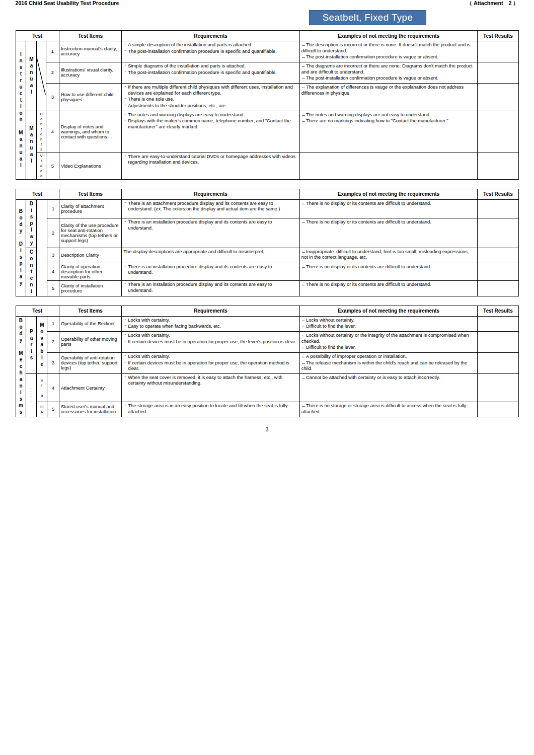2016 Child Seat Usability Test Procedure
（ Attachment　2 ）
Seatbelt, Fixed Type
| Test | Test Items | Requirements | Examples of not meeting the requirements | Test Results |
| --- | --- | --- | --- | --- |
| Instruction Manual | Manual | | 1 | Instruction manual's clarity, accuracy | A simple description of the installation and parts is attached. The post-installation confirmation procedure is specific and quantifiable. | ←The description is incorrect or there is none. It doesn't match the product and is difficult to understand. ←The post-installation confirmation procedure is vague or absent. | |
| 2 | Illustrations' visual clarity, accuracy | Simple diagrams of the installation and parts is attached. The post-installation confirmation procedure is specific and quantifiable. | ←The diagrams are incorrect or there are none. Diagrams don't match the product and are difficult to understand. ←The post-installation confirmation procedure is vague or absent. | |
| 3 | How to use different child physiques | If there are multiple different child physiques with different uses, installation and devices are explained for each different type. There is one sole use. Adjustments to the shoulder positions, etc., are | ←The explanation of differences is vauge or the explanation does not address differences in physique. | |
| Manual | Contents | 4 | Display of notes and warnings, and whom to contact with questions | The notes and warning displays are easy to understand. Displays with the maker's common name, telephone number, and "Contact the manufacturer" are clearly marked. | ←The notes and warning displays are not easy to understand. ←There are no markings indicating how to "Contact the manufacturer." | |
| Video | 5 | Video Explanations | There are easy-to-understand tutorial DVDs or homepage addresses with videos regarding installation and devices. | | |
| Test | Test Items | Requirements | Examples of not meeting the requirements | Test Results |
| --- | --- | --- | --- | --- |
| Body Display | Display | | 1 | Clarity of attachment procedure | There is an attachment procedure display and its contents are easy to understand. (ex. The colors on the display and actual item are the same.) | ←There is no display or its contents are difficult to understand. | |
| 2 | Clarity of the use procedure for seat anti-rotation mechanisms (top tethers or support legs) | There is an installation procedure display and its contents are easy to understand. | ←There is no display or its contents are difficult to understand. | |
| Content | 3 | Description Clarity | The display descriptions are appropriate and difficult to misinterpret. | ←Inappropriate: difficult to understand, font is too small, misleading expressions, not in the correct language, etc. | |
| 4 | Clarity of operation description for other movable parts | There is an installation procedure display and its contents are easy to understand. | ←There is no display or its contents are difficult to understand. | |
| 5 | Clarity of installation procedure | There is an installation procedure display and its contents are easy to understand. | ←There is no display or its contents are difficult to understand. | |
| Test | Test Items | Requirements | Examples of not meeting the requirements | Test Results |
| --- | --- | --- | --- | --- |
| Body Mechanisms | Parts | Movable | 1 | Operability of the Recliner | Locks with certainty. Easy to operate when facing backwards, etc. | ←Locks without certainty. ←Difficult to find the lever. | |
| 2 | Operability of other moving parts | Locks with certainty. If certain devices must be in operation for proper use, the lever's position is clear. | ←Locks without certainty or the integrity of the attachment is compromised when checked. ←Difficult to find the lever. | |
| 3 | Operability of anti-rotation devices (top tether, support legs) | Locks with certainty. If certain devices must be in operation for proper use, the operation method is clear. | ←A possibility of improper operation or installation. ←The release mechanism is within the child's reach and can be released by the child. | |
| ⋮⋮⋮ | or a | 4 | Attachment Certainty | When the seat cover is removed, it is easy to attach the harness, etc., with certainty without misunderstanding. | ←Cannot be attached with certainty or is easy to attach incorrectly. | |
| ms | 5 | Stored user's manual and accessories for installation | The storage area is in an easy position to locate and fill when the seat is fully-attached. | ←There is no storage or storage area is difficult to access when the seat is fully-attached. | |
3